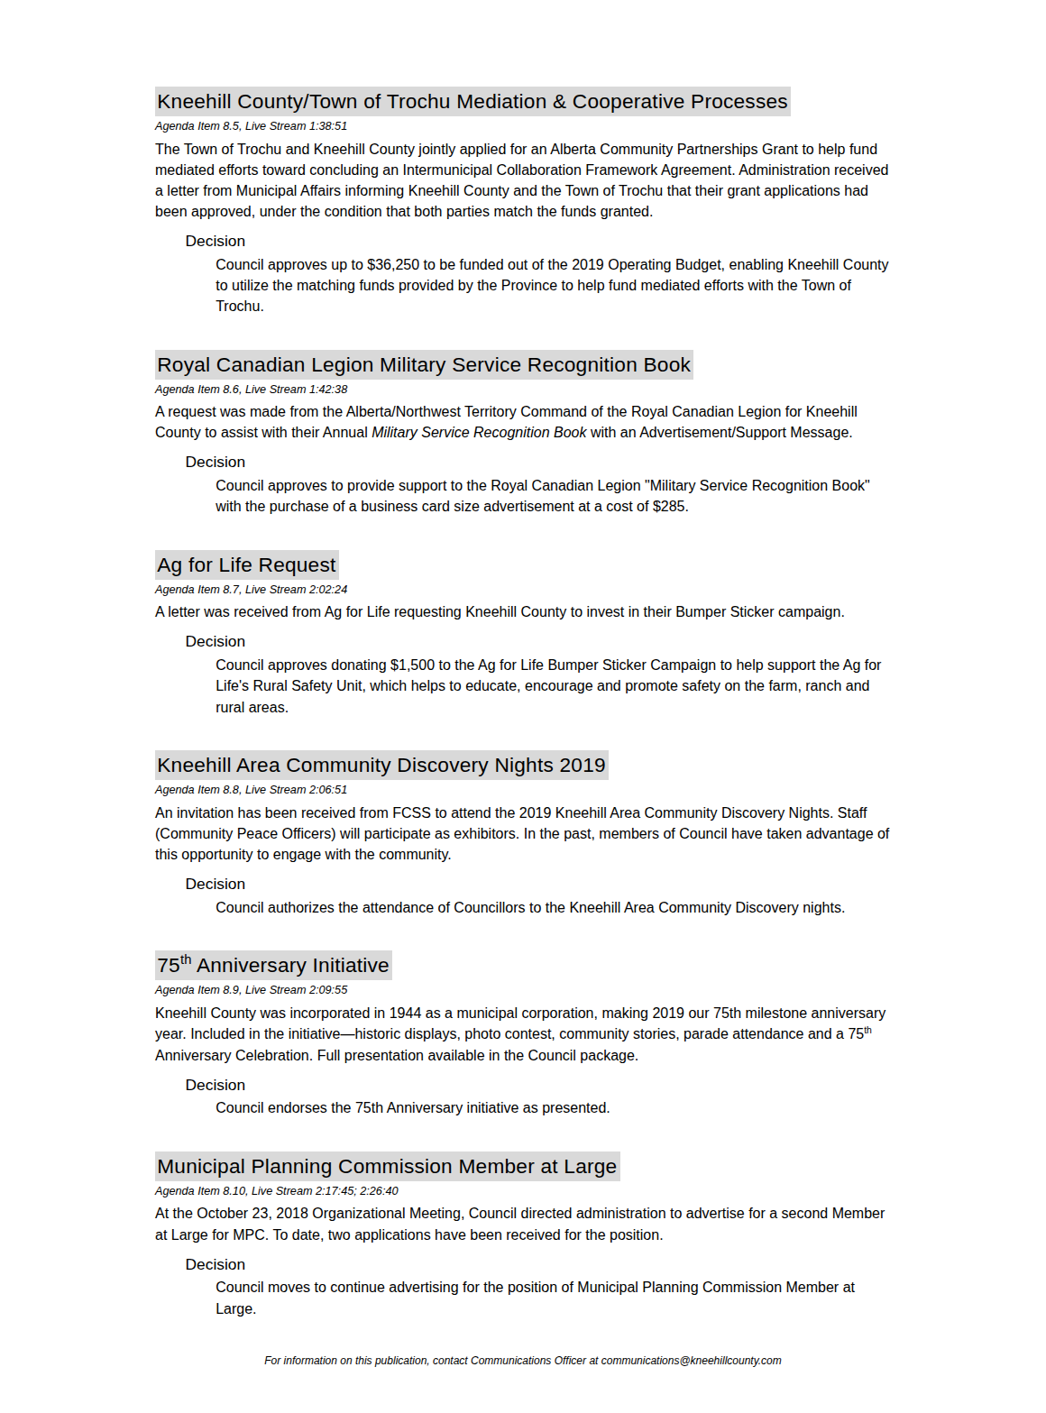Kneehill County/Town of Trochu Mediation & Cooperative Processes
Agenda Item 8.5, Live Stream 1:38:51
The Town of Trochu and Kneehill County jointly applied for an Alberta Community Partnerships Grant to help fund mediated efforts toward concluding an Intermunicipal Collaboration Framework Agreement. Administration received a letter from Municipal Affairs informing Kneehill County and the Town of Trochu that their grant applications had been approved, under the condition that both parties match the funds granted.
Decision
Council approves up to $36,250 to be funded out of the 2019 Operating Budget, enabling Kneehill County to utilize the matching funds provided by the Province to help fund mediated efforts with the Town of Trochu.
Royal Canadian Legion Military Service Recognition Book
Agenda Item 8.6, Live Stream 1:42:38
A request was made from the Alberta/Northwest Territory Command of the Royal Canadian Legion for Kneehill County to assist with their Annual Military Service Recognition Book with an Advertisement/Support Message.
Decision
Council approves to provide support to the Royal Canadian Legion "Military Service Recognition Book" with the purchase of a business card size advertisement at a cost of $285.
Ag for Life Request
Agenda Item 8.7, Live Stream 2:02:24
A letter was received from Ag for Life requesting Kneehill County to invest in their Bumper Sticker campaign.
Decision
Council approves donating $1,500 to the Ag for Life Bumper Sticker Campaign to help support the Ag for Life's Rural Safety Unit, which helps to educate, encourage and promote safety on the farm, ranch and rural areas.
Kneehill Area Community Discovery Nights 2019
Agenda Item 8.8, Live Stream 2:06:51
An invitation has been received from FCSS to attend the 2019 Kneehill Area Community Discovery Nights. Staff (Community Peace Officers) will participate as exhibitors. In the past, members of Council have taken advantage of this opportunity to engage with the community.
Decision
Council authorizes the attendance of Councillors to the Kneehill Area Community Discovery nights.
75th Anniversary Initiative
Agenda Item 8.9, Live Stream 2:09:55
Kneehill County was incorporated in 1944 as a municipal corporation, making 2019 our 75th milestone anniversary year. Included in the initiative—historic displays, photo contest, community stories, parade attendance and a 75th Anniversary Celebration. Full presentation available in the Council package.
Decision
Council endorses the 75th Anniversary initiative as presented.
Municipal Planning Commission Member at Large
Agenda Item 8.10, Live Stream 2:17:45; 2:26:40
At the October 23, 2018 Organizational Meeting, Council directed administration to advertise for a second Member at Large for MPC. To date, two applications have been received for the position.
Decision
Council moves to continue advertising for the position of Municipal Planning Commission Member at Large.
For information on this publication, contact Communications Officer at communications@kneehillcounty.com